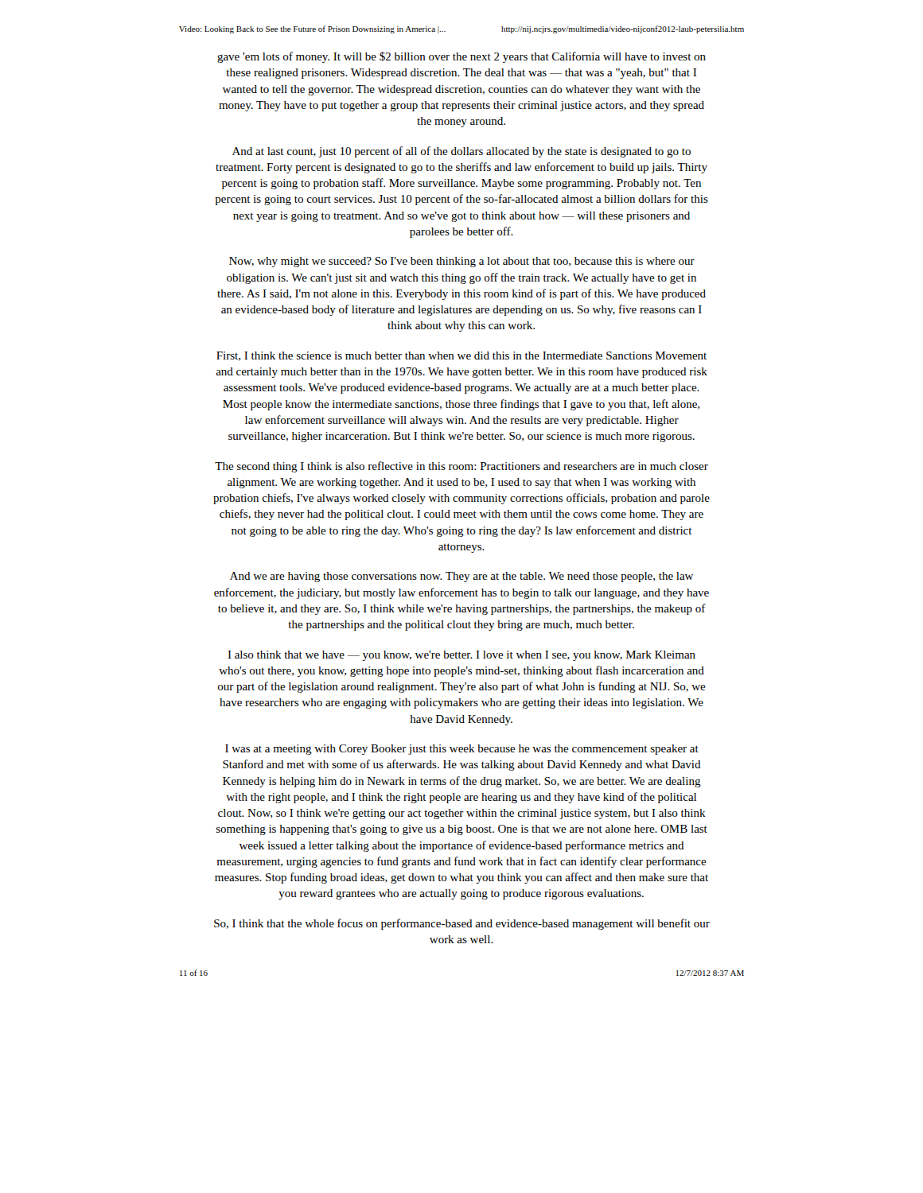Video: Looking Back to See the Future of Prison Downsizing in America |... http://nij.ncjrs.gov/multimedia/video-nijconf2012-laub-petersilia.htm
gave 'em lots of money. It will be $2 billion over the next 2 years that California will have to invest on these realigned prisoners. Widespread discretion. The deal that was — that was a "yeah, but" that I wanted to tell the governor. The widespread discretion, counties can do whatever they want with the money. They have to put together a group that represents their criminal justice actors, and they spread the money around.
And at last count, just 10 percent of all of the dollars allocated by the state is designated to go to treatment. Forty percent is designated to go to the sheriffs and law enforcement to build up jails. Thirty percent is going to probation staff. More surveillance. Maybe some programming. Probably not. Ten percent is going to court services. Just 10 percent of the so-far-allocated almost a billion dollars for this next year is going to treatment. And so we've got to think about how — will these prisoners and parolees be better off.
Now, why might we succeed? So I've been thinking a lot about that too, because this is where our obligation is. We can't just sit and watch this thing go off the train track. We actually have to get in there. As I said, I'm not alone in this. Everybody in this room kind of is part of this. We have produced an evidence-based body of literature and legislatures are depending on us. So why, five reasons can I think about why this can work.
First, I think the science is much better than when we did this in the Intermediate Sanctions Movement and certainly much better than in the 1970s. We have gotten better. We in this room have produced risk assessment tools. We've produced evidence-based programs. We actually are at a much better place. Most people know the intermediate sanctions, those three findings that I gave to you that, left alone, law enforcement surveillance will always win. And the results are very predictable. Higher surveillance, higher incarceration. But I think we're better. So, our science is much more rigorous.
The second thing I think is also reflective in this room: Practitioners and researchers are in much closer alignment. We are working together. And it used to be, I used to say that when I was working with probation chiefs, I've always worked closely with community corrections officials, probation and parole chiefs, they never had the political clout. I could meet with them until the cows come home. They are not going to be able to ring the day. Who's going to ring the day? Is law enforcement and district attorneys.
And we are having those conversations now. They are at the table. We need those people, the law enforcement, the judiciary, but mostly law enforcement has to begin to talk our language, and they have to believe it, and they are. So, I think while we're having partnerships, the partnerships, the makeup of the partnerships and the political clout they bring are much, much better.
I also think that we have — you know, we're better. I love it when I see, you know, Mark Kleiman who's out there, you know, getting hope into people's mind-set, thinking about flash incarceration and our part of the legislation around realignment. They're also part of what John is funding at NIJ. So, we have researchers who are engaging with policymakers who are getting their ideas into legislation. We have David Kennedy.
I was at a meeting with Corey Booker just this week because he was the commencement speaker at Stanford and met with some of us afterwards. He was talking about David Kennedy and what David Kennedy is helping him do in Newark in terms of the drug market. So, we are better. We are dealing with the right people, and I think the right people are hearing us and they have kind of the political clout. Now, so I think we're getting our act together within the criminal justice system, but I also think something is happening that's going to give us a big boost. One is that we are not alone here. OMB last week issued a letter talking about the importance of evidence-based performance metrics and measurement, urging agencies to fund grants and fund work that in fact can identify clear performance measures. Stop funding broad ideas, get down to what you think you can affect and then make sure that you reward grantees who are actually going to produce rigorous evaluations.
So, I think that the whole focus on performance-based and evidence-based management will benefit our work as well.
11 of 16 12/7/2012 8:37 AM